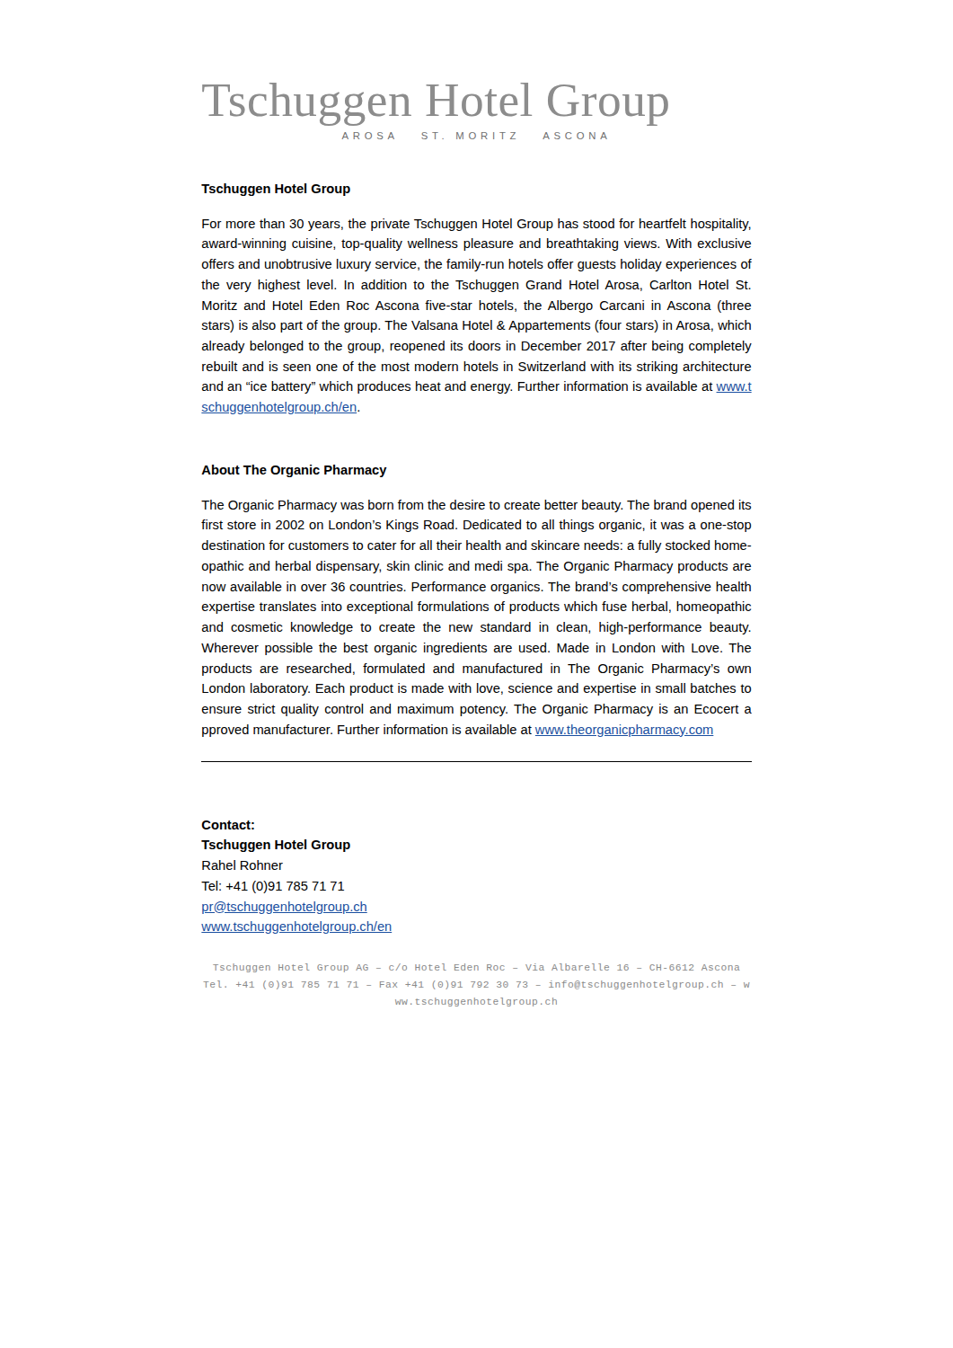Tschuggen Hotel Group
Arosa St. Moritz Ascona
Tschuggen Hotel Group
For more than 30 years, the private Tschuggen Hotel Group has stood for heartfelt hospitality, award-winning cuisine, top-quality wellness pleasure and breathtaking views. With exclusive offers and unobtrusive luxury service, the family-run hotels offer guests holiday experiences of the very highest level. In addition to the Tschuggen Grand Hotel Arosa, Carlton Hotel St. Moritz and Hotel Eden Roc Ascona five-star hotels, the Albergo Carcani in Ascona (three stars) is also part of the group. The Valsana Hotel & Appartements (four stars) in Arosa, which already belonged to the group, reopened its doors in December 2017 after being completely rebuilt and is seen one of the most modern hotels in Switzerland with its striking architecture and an “ice battery” which produces heat and energy. Further information is available at www.tschuggenhotelgroup.ch/en.
About The Organic Pharmacy
The Organic Pharmacy was born from the desire to create better beauty. The brand opened its first store in 2002 on London’s Kings Road. Dedicated to all things organic, it was a one-stop destination for customers to cater for all their health and skincare needs: a fully stocked homeopathic and herbal dispensary, skin clinic and medi spa. The Organic Pharmacy products are now available in over 36 countries. Performance organics. The brand’s comprehensive health expertise translates into exceptional formulations of products which fuse herbal, homeopathic and cosmetic knowledge to create the new standard in clean, high-performance beauty. Wherever possible the best organic ingredients are used. Made in London with Love. The products are researched, formulated and manufactured in The Organic Pharmacy’s own London laboratory. Each product is made with love, science and expertise in small batches to ensure strict quality control and maximum potency. The Organic Pharmacy is an Ecocert a pproved manufacturer. Further information is available at www.theorganicpharmacy.com
Contact:
Tschuggen Hotel Group
Rahel Rohner
Tel: +41 (0)91 785 71 71
pr@tschuggenhotelgroup.ch
www.tschuggenhotelgroup.ch/en
Tschuggen Hotel Group AG – c/o Hotel Eden Roc – Via Albarelle 16 – CH-6612 Ascona
Tel. +41 (0)91 785 71 71 – Fax +41 (0)91 792 30 73 – info@tschuggenhotelgroup.ch – www.tschuggenhotelgroup.ch